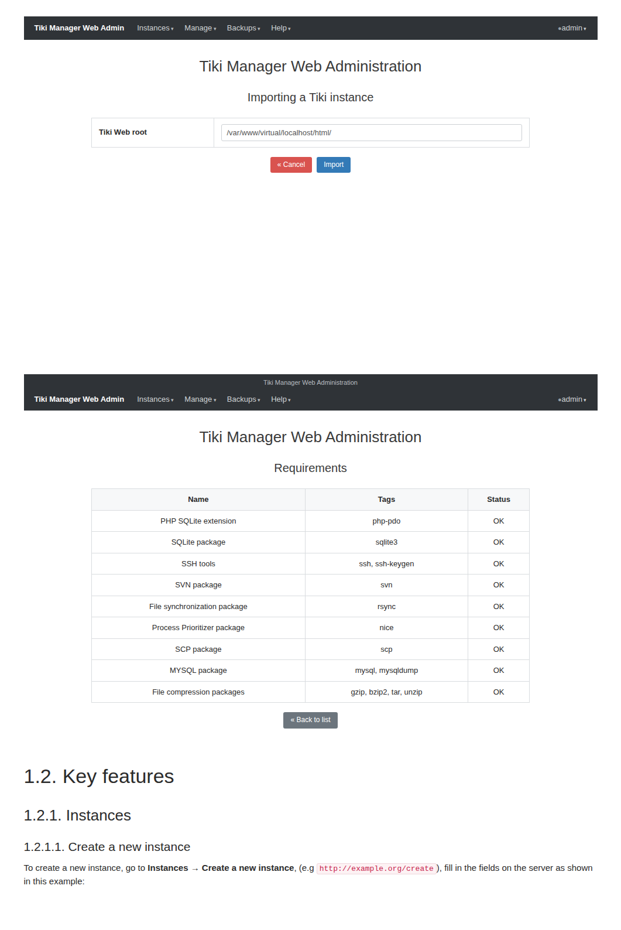Tiki Manager Web Admin Instances Manage Backups Help admin
Tiki Manager Web Administration
Importing a Tiki instance
| Tiki Web root | |
« Cancel Import
Tiki Manager Web Administration
Tiki Manager Web Admin Instances Manage Backups Help admin
Tiki Manager Web Administration
Requirements
| Name | Tags | Status |
| --- | --- | --- |
| PHP SQLite extension | php-pdo | OK |
| SQLite package | sqlite3 | OK |
| SSH tools | ssh, ssh-keygen | OK |
| SVN package | svn | OK |
| File synchronization package | rsync | OK |
| Process Prioritizer package | nice | OK |
| SCP package | scp | OK |
| MYSQL package | mysql, mysqldump | OK |
| File compression packages | gzip, bzip2, tar, unzip | OK |
« Back to list
1.2. Key features
1.2.1. Instances
1.2.1.1. Create a new instance
To create a new instance, go to Instances → Create a new instance, (e.g http://example.org/create), fill in the fields on the server as shown in this example: